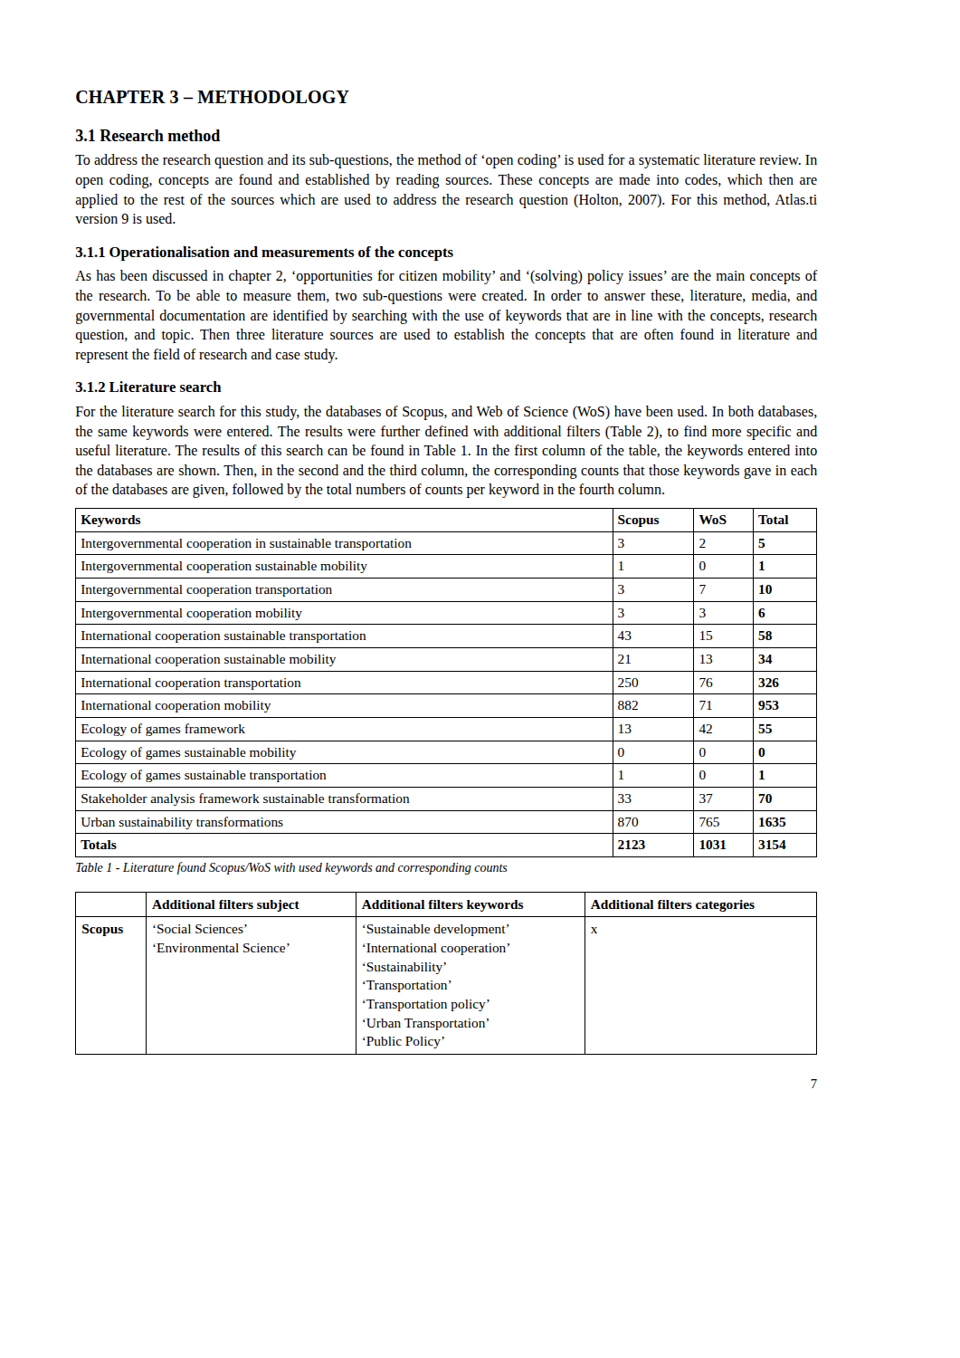CHAPTER 3 – METHODOLOGY
3.1 Research method
To address the research question and its sub-questions, the method of ‘open coding’ is used for a systematic literature review. In open coding, concepts are found and established by reading sources. These concepts are made into codes, which then are applied to the rest of the sources which are used to address the research question (Holton, 2007). For this method, Atlas.ti version 9 is used.
3.1.1 Operationalisation and measurements of the concepts
As has been discussed in chapter 2, ‘opportunities for citizen mobility’ and ‘(solving) policy issues’ are the main concepts of the research. To be able to measure them, two sub-questions were created. In order to answer these, literature, media, and governmental documentation are identified by searching with the use of keywords that are in line with the concepts, research question, and topic. Then three literature sources are used to establish the concepts that are often found in literature and represent the field of research and case study.
3.1.2 Literature search
For the literature search for this study, the databases of Scopus, and Web of Science (WoS) have been used. In both databases, the same keywords were entered. The results were further defined with additional filters (Table 2), to find more specific and useful literature. The results of this search can be found in Table 1. In the first column of the table, the keywords entered into the databases are shown. Then, in the second and the third column, the corresponding counts that those keywords gave in each of the databases are given, followed by the total numbers of counts per keyword in the fourth column.
| Keywords | Scopus | WoS | Total |
| --- | --- | --- | --- |
| Intergovernmental cooperation in sustainable transportation | 3 | 2 | 5 |
| Intergovernmental cooperation sustainable mobility | 1 | 0 | 1 |
| Intergovernmental cooperation transportation | 3 | 7 | 10 |
| Intergovernmental cooperation mobility | 3 | 3 | 6 |
| International cooperation sustainable transportation | 43 | 15 | 58 |
| International cooperation sustainable mobility | 21 | 13 | 34 |
| International cooperation transportation | 250 | 76 | 326 |
| International cooperation mobility | 882 | 71 | 953 |
| Ecology of games framework | 13 | 42 | 55 |
| Ecology of games sustainable mobility | 0 | 0 | 0 |
| Ecology of games sustainable transportation | 1 | 0 | 1 |
| Stakeholder analysis framework sustainable transformation | 33 | 37 | 70 |
| Urban sustainability transformations | 870 | 765 | 1635 |
| Totals | 2123 | 1031 | 3154 |
Table 1 - Literature found Scopus/WoS with used keywords and corresponding counts
| | Additional filters subject | Additional filters keywords | Additional filters categories |
| --- | --- | --- | --- |
| Scopus | ‘Social Sciences’ ‘Environmental Science’ | ‘Sustainable development’ ‘International cooperation’ ‘Sustainability’ ‘Transportation’ ‘Transportation policy’ ‘Urban Transportation’ ‘Public Policy’ | x |
7